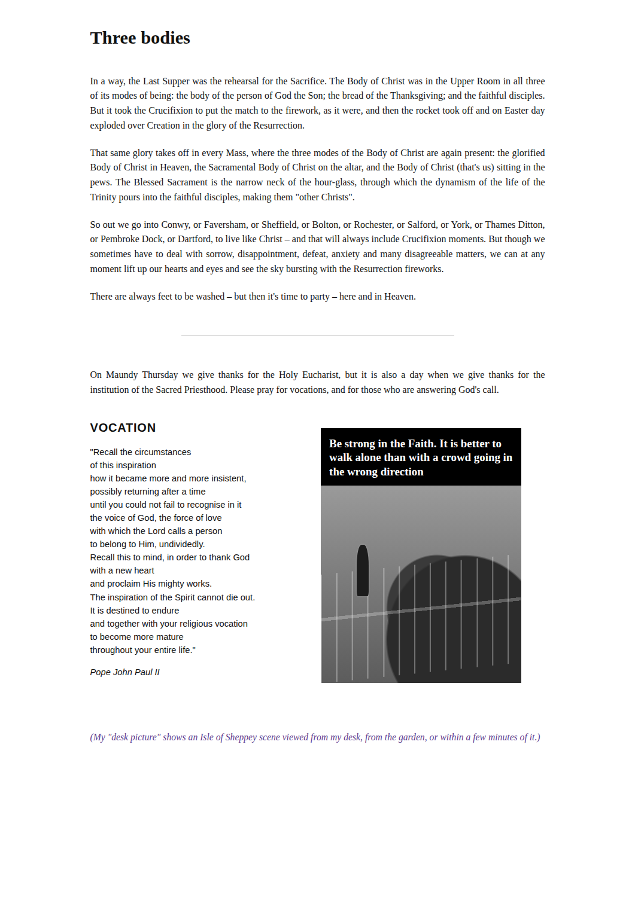Three bodies
In a way, the Last Supper was the rehearsal for the Sacrifice. The Body of Christ was in the Upper Room in all three of its modes of being: the body of the person of God the Son; the bread of the Thanksgiving; and the faithful disciples. But it took the Crucifixion to put the match to the firework, as it were, and then the rocket took off and on Easter day exploded over Creation in the glory of the Resurrection.
That same glory takes off in every Mass, where the three modes of the Body of Christ are again present: the glorified Body of Christ in Heaven, the Sacramental Body of Christ on the altar, and the Body of Christ (that's us) sitting in the pews. The Blessed Sacrament is the narrow neck of the hour-glass, through which the dynamism of the life of the Trinity pours into the faithful disciples, making them "other Christs".
So out we go into Conwy, or Faversham, or Sheffield, or Bolton, or Rochester, or Salford, or York, or Thames Ditton, or Pembroke Dock, or Dartford, to live like Christ – and that will always include Crucifixion moments. But though we sometimes have to deal with sorrow, disappointment, defeat, anxiety and many disagreeable matters, we can at any moment lift up our hearts and eyes and see the sky bursting with the Resurrection fireworks.
There are always feet to be washed – but then it's time to party – here and in Heaven.
On Maundy Thursday we give thanks for the Holy Eucharist, but it is also a day when we give thanks for the institution of the Sacred Priesthood. Please pray for vocations, and for those who are answering God's call.
VOCATION
"Recall the circumstances
of this inspiration
how it became more and more insistent,
possibly returning after a time
until you could not fail to recognise in it
the voice of God, the force of love
with which the Lord calls a person
to belong to Him, undividedly.
Recall this to mind, in order to thank God
with a new heart
and proclaim His mighty works.
The inspiration of the Spirit cannot die out.
It is destined to endure
and together with your religious vocation
to become more mature
throughout your entire life."
Pope John Paul II
Be strong in the Faith. It is better to walk alone than with a crowd going in the wrong direction
(My "desk picture" shows an Isle of Sheppey scene viewed from my desk, from the garden, or within a few minutes of it.)